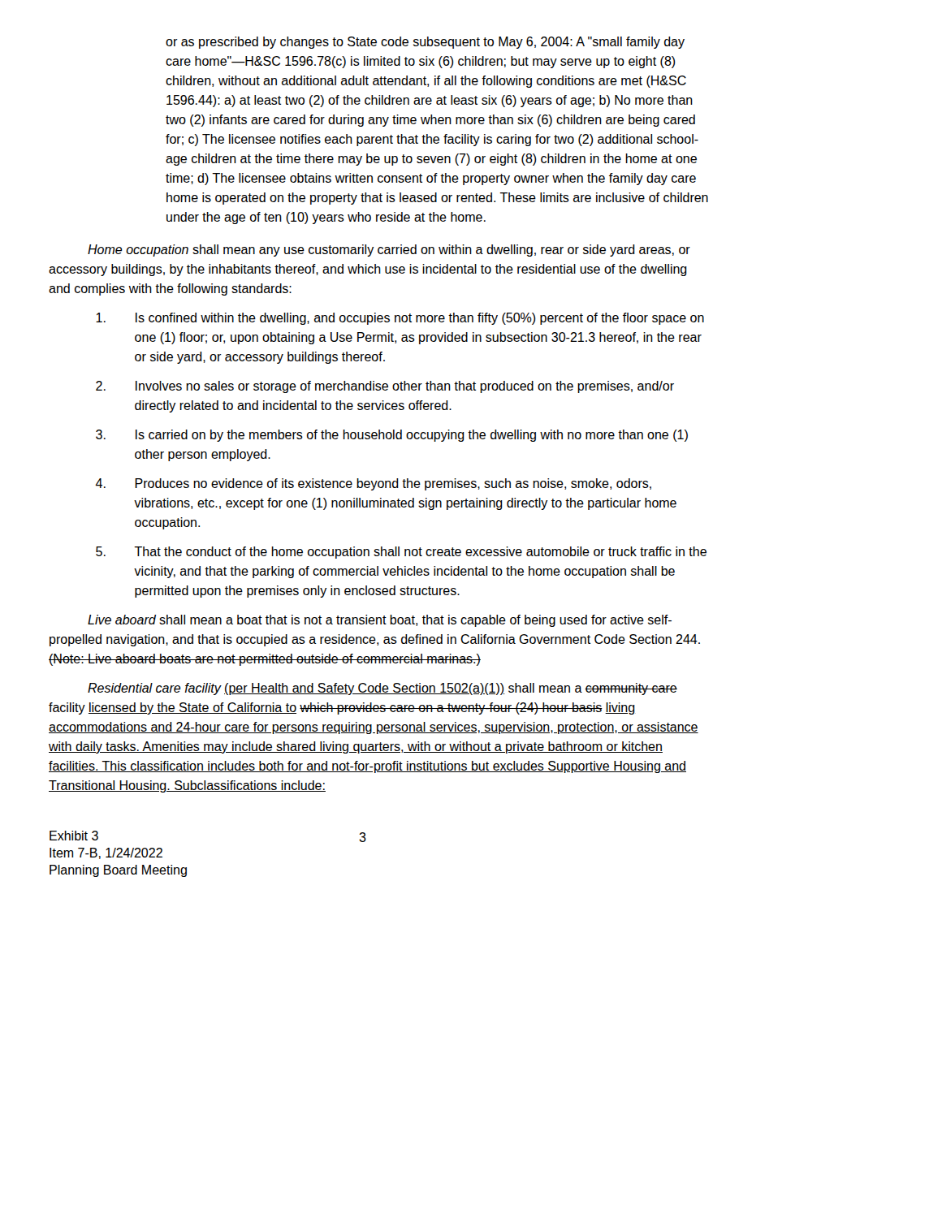or as prescribed by changes to State code subsequent to May 6, 2004: A "small family day care home"—H&SC 1596.78(c) is limited to six (6) children; but may serve up to eight (8) children, without an additional adult attendant, if all the following conditions are met (H&SC 1596.44): a) at least two (2) of the children are at least six (6) years of age; b) No more than two (2) infants are cared for during any time when more than six (6) children are being cared for; c) The licensee notifies each parent that the facility is caring for two (2) additional school-age children at the time there may be up to seven (7) or eight (8) children in the home at one time; d) The licensee obtains written consent of the property owner when the family day care home is operated on the property that is leased or rented. These limits are inclusive of children under the age of ten (10) years who reside at the home.
Home occupation shall mean any use customarily carried on within a dwelling, rear or side yard areas, or accessory buildings, by the inhabitants thereof, and which use is incidental to the residential use of the dwelling and complies with the following standards:
Is confined within the dwelling, and occupies not more than fifty (50%) percent of the floor space on one (1) floor; or, upon obtaining a Use Permit, as provided in subsection 30-21.3 hereof, in the rear or side yard, or accessory buildings thereof.
Involves no sales or storage of merchandise other than that produced on the premises, and/or directly related to and incidental to the services offered.
Is carried on by the members of the household occupying the dwelling with no more than one (1) other person employed.
Produces no evidence of its existence beyond the premises, such as noise, smoke, odors, vibrations, etc., except for one (1) nonilluminated sign pertaining directly to the particular home occupation.
That the conduct of the home occupation shall not create excessive automobile or truck traffic in the vicinity, and that the parking of commercial vehicles incidental to the home occupation shall be permitted upon the premises only in enclosed structures.
Live aboard shall mean a boat that is not a transient boat, that is capable of being used for active self-propelled navigation, and that is occupied as a residence, as defined in California Government Code Section 244. (Note: Live aboard boats are not permitted outside of commercial marinas.)
Residential care facility (per Health and Safety Code Section 1502(a)(1)) shall mean a community care facility licensed by the State of California to which provides care on a twenty-four (24) hour basis living accommodations and 24-hour care for persons requiring personal services, supervision, protection, or assistance with daily tasks. Amenities may include shared living quarters, with or without a private bathroom or kitchen facilities. This classification includes both for and not-for-profit institutions but excludes Supportive Housing and Transitional Housing. Subclassifications include:
Exhibit 3
Item 7-B, 1/24/2022
Planning Board Meeting
3